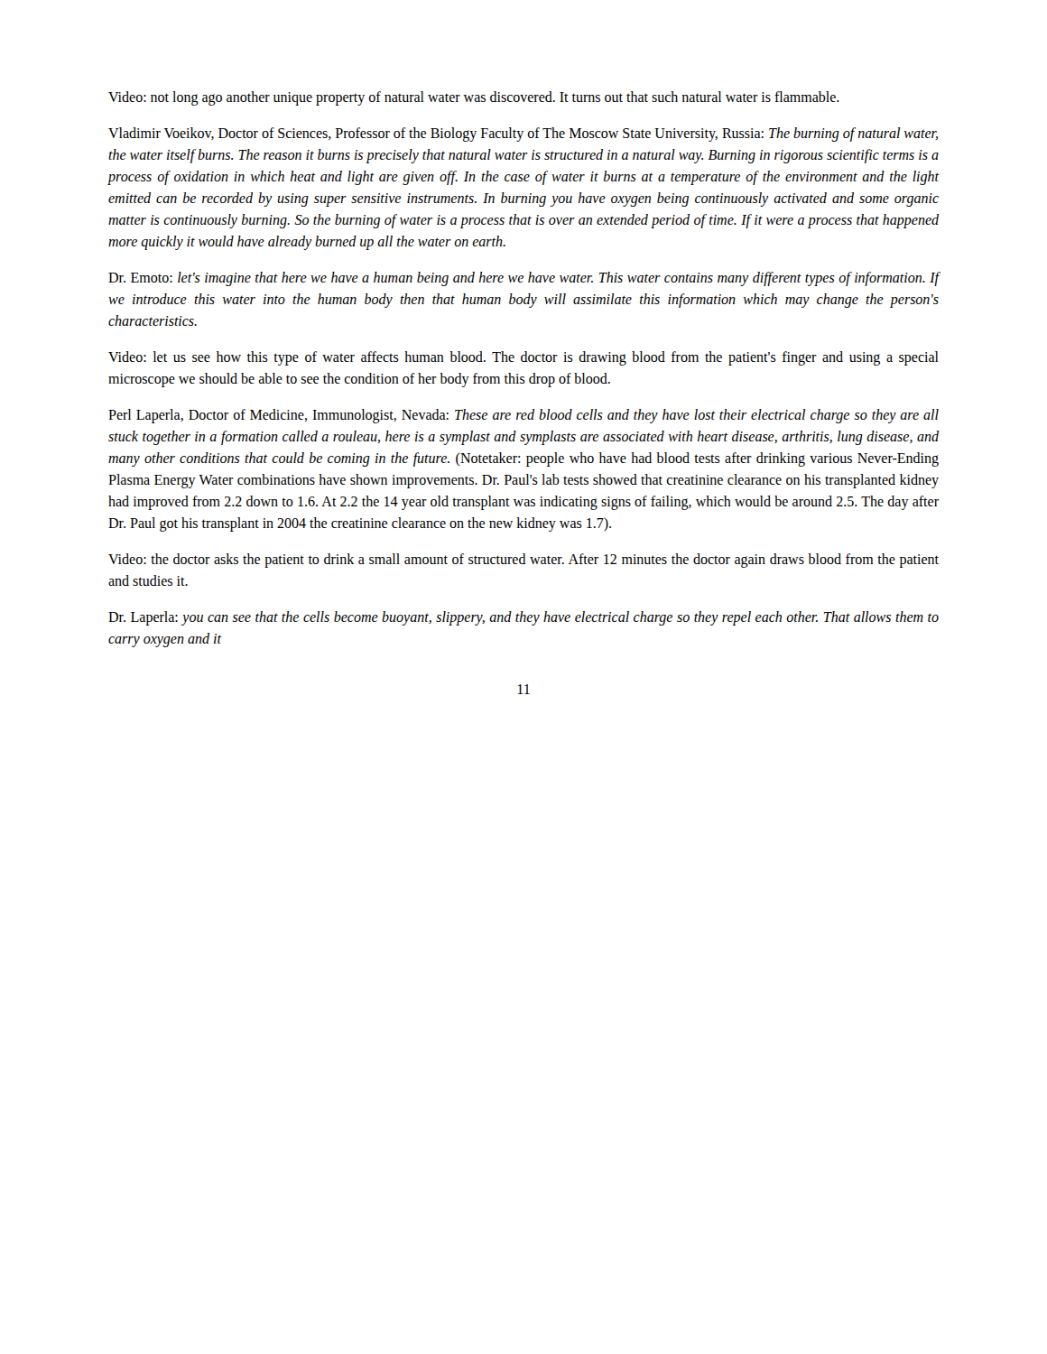Video: not long ago another unique property of natural water was discovered. It turns out that such natural water is flammable.
Vladimir Voeikov, Doctor of Sciences, Professor of the Biology Faculty of The Moscow State University, Russia: The burning of natural water, the water itself burns. The reason it burns is precisely that natural water is structured in a natural way. Burning in rigorous scientific terms is a process of oxidation in which heat and light are given off. In the case of water it burns at a temperature of the environment and the light emitted can be recorded by using super sensitive instruments. In burning you have oxygen being continuously activated and some organic matter is continuously burning. So the burning of water is a process that is over an extended period of time. If it were a process that happened more quickly it would have already burned up all the water on earth.
Dr. Emoto: let's imagine that here we have a human being and here we have water. This water contains many different types of information. If we introduce this water into the human body then that human body will assimilate this information which may change the person's characteristics.
Video: let us see how this type of water affects human blood. The doctor is drawing blood from the patient's finger and using a special microscope we should be able to see the condition of her body from this drop of blood.
Perl Laperla, Doctor of Medicine, Immunologist, Nevada: These are red blood cells and they have lost their electrical charge so they are all stuck together in a formation called a rouleau, here is a symplast and symplasts are associated with heart disease, arthritis, lung disease, and many other conditions that could be coming in the future. (Notetaker: people who have had blood tests after drinking various Never-Ending Plasma Energy Water combinations have shown improvements. Dr. Paul's lab tests showed that creatinine clearance on his transplanted kidney had improved from 2.2 down to 1.6. At 2.2 the 14 year old transplant was indicating signs of failing, which would be around 2.5. The day after Dr. Paul got his transplant in 2004 the creatinine clearance on the new kidney was 1.7).
Video: the doctor asks the patient to drink a small amount of structured water. After 12 minutes the doctor again draws blood from the patient and studies it.
Dr. Laperla: you can see that the cells become buoyant, slippery, and they have electrical charge so they repel each other. That allows them to carry oxygen and it
11